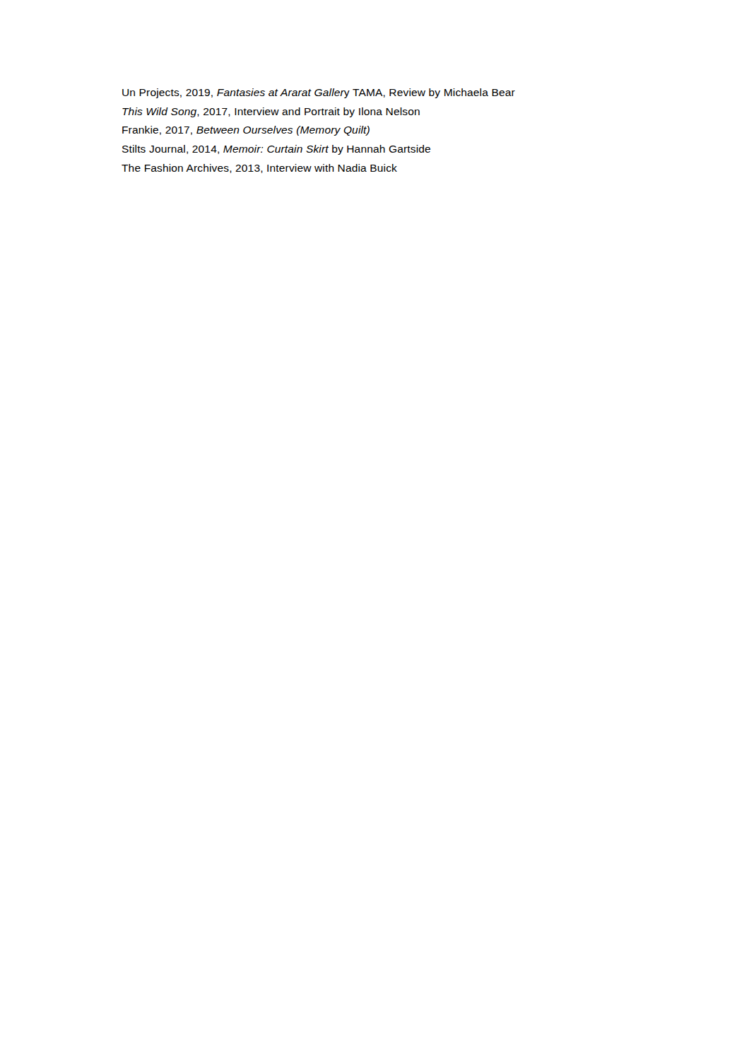Un Projects, 2019, Fantasies at Ararat Gallery TAMA, Review by Michaela Bear
This Wild Song, 2017, Interview and Portrait by Ilona Nelson
Frankie, 2017, Between Ourselves (Memory Quilt)
Stilts Journal, 2014, Memoir: Curtain Skirt by Hannah Gartside
The Fashion Archives, 2013, Interview with Nadia Buick